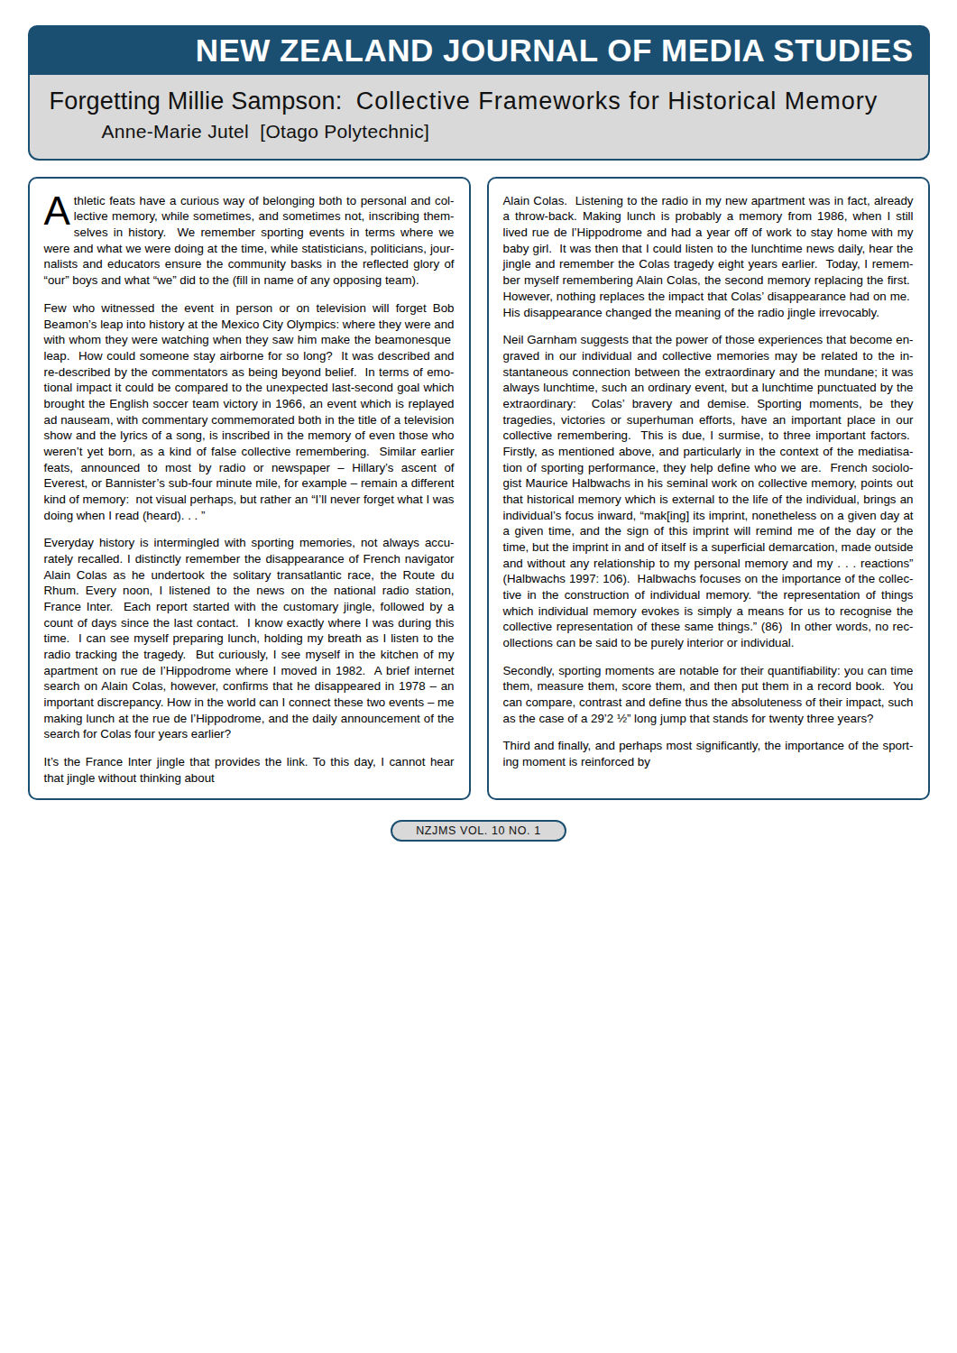New Zealand Journal of Media Studies
Forgetting Millie Sampson: Collective Frameworks for Historical Memory
Anne-Marie Jutel [Otago Polytechnic]
Athletic feats have a curious way of belonging both to personal and collective memory, while sometimes, and sometimes not, inscribing themselves in history. We remember sporting events in terms where we were and what we were doing at the time, while statisticians, politicians, journalists and educators ensure the community basks in the reflected glory of “our” boys and what “we” did to the (fill in name of any opposing team).
Few who witnessed the event in person or on television will forget Bob Beamon’s leap into history at the Mexico City Olympics: where they were and with whom they were watching when they saw him make the beamonesque leap. How could someone stay airborne for so long? It was described and re-described by the commentators as being beyond belief. In terms of emotional impact it could be compared to the unexpected last-second goal which brought the English soccer team victory in 1966, an event which is replayed ad nauseam, with commentary commemorated both in the title of a television show and the lyrics of a song, is inscribed in the memory of even those who weren’t yet born, as a kind of false collective remembering. Similar earlier feats, announced to most by radio or newspaper – Hillary’s ascent of Everest, or Bannister’s sub-four minute mile, for example – remain a different kind of memory: not visual perhaps, but rather an “I’ll never forget what I was doing when I read (heard). . . ”
Everyday history is intermingled with sporting memories, not always accurately recalled. I distinctly remember the disappearance of French navigator Alain Colas as he undertook the solitary transatlantic race, the Route du Rhum. Every noon, I listened to the news on the national radio station, France Inter. Each report started with the customary jingle, followed by a count of days since the last contact. I know exactly where I was during this time. I can see myself preparing lunch, holding my breath as I listen to the radio tracking the tragedy. But curiously, I see myself in the kitchen of my apartment on rue de l’Hippodrome where I moved in 1982. A brief internet search on Alain Colas, however, confirms that he disappeared in 1978 – an important discrepancy. How in the world can I connect these two events – me making lunch at the rue de l’Hippodrome, and the daily announcement of the search for Colas four years earlier?
It’s the France Inter jingle that provides the link. To this day, I cannot hear that jingle without thinking about
Alain Colas. Listening to the radio in my new apartment was in fact, already a throw-back. Making lunch is probably a memory from 1986, when I still lived rue de l’Hippodrome and had a year off of work to stay home with my baby girl. It was then that I could listen to the lunchtime news daily, hear the jingle and remember the Colas tragedy eight years earlier. Today, I remember myself remembering Alain Colas, the second memory replacing the first. However, nothing replaces the impact that Colas’ disappearance had on me. His disappearance changed the meaning of the radio jingle irrevocably.
Neil Garnham suggests that the power of those experiences that become engraved in our individual and collective memories may be related to the instantaneous connection between the extraordinary and the mundane; it was always lunchtime, such an ordinary event, but a lunchtime punctuated by the extraordinary: Colas’ bravery and demise. Sporting moments, be they tragedies, victories or superhuman efforts, have an important place in our collective remembering. This is due, I surmise, to three important factors. Firstly, as mentioned above, and particularly in the context of the mediatisation of sporting performance, they help define who we are. French sociologist Maurice Halbwachs in his seminal work on collective memory, points out that historical memory which is external to the life of the individual, brings an individual’s focus inward, “mak[ing] its imprint, nonetheless on a given day at a given time, and the sign of this imprint will remind me of the day or the time, but the imprint in and of itself is a superficial demarcation, made outside and without any relationship to my personal memory and my . . . reactions” (Halbwachs 1997: 106). Halbwachs focuses on the importance of the collective in the construction of individual memory. “the representation of things which individual memory evokes is simply a means for us to recognise the collective representation of these same things.” (86) In other words, no recollections can be said to be purely interior or individual.
Secondly, sporting moments are notable for their quantifiability: you can time them, measure them, score them, and then put them in a record book. You can compare, contrast and define thus the absoluteness of their impact, such as the case of a 29’2 ½” long jump that stands for twenty three years?
Third and finally, and perhaps most significantly, the importance of the sporting moment is reinforced by
NZJMS VOL. 10 NO. 1